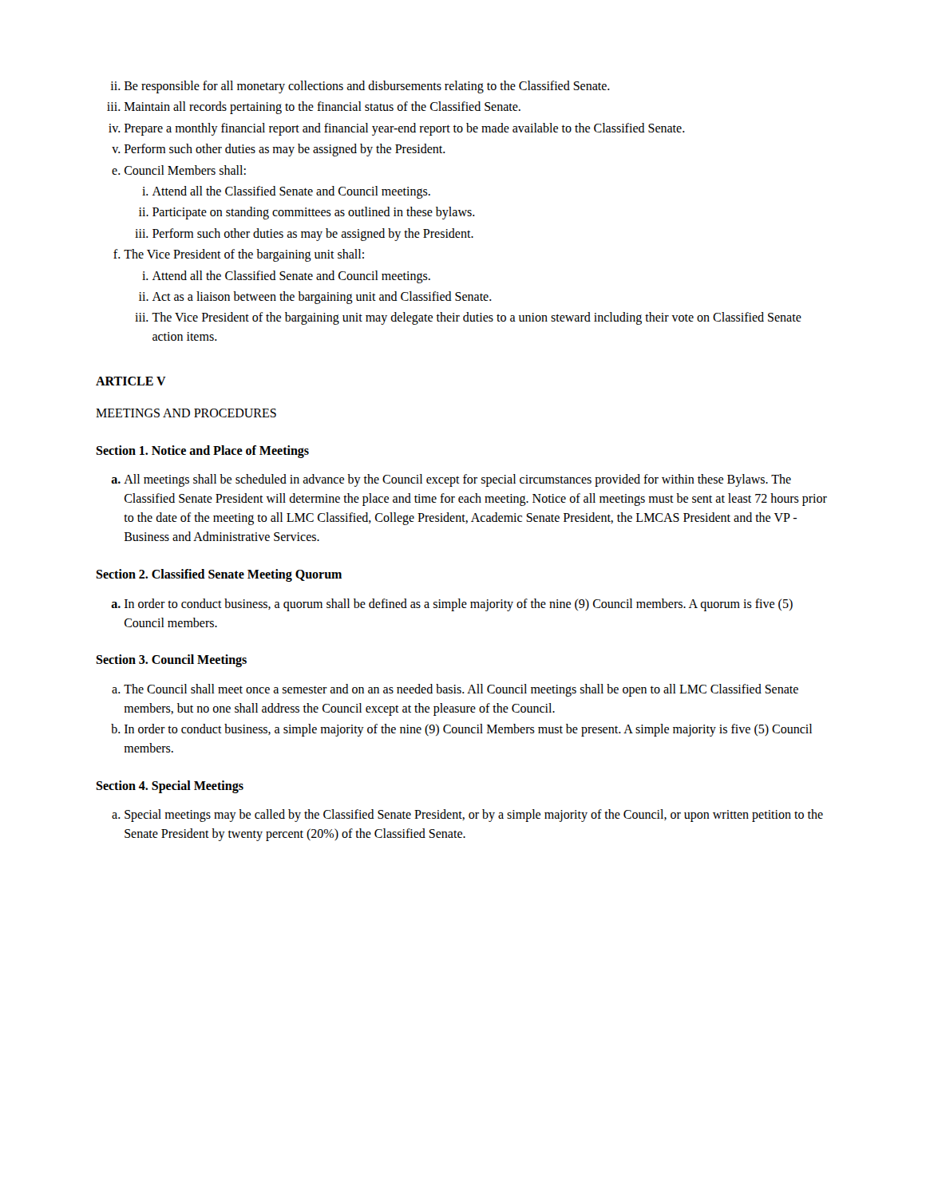Be responsible for all monetary collections and disbursements relating to the Classified Senate.
Maintain all records pertaining to the financial status of the Classified Senate.
Prepare a monthly financial report and financial year-end report to be made available to the Classified Senate.
Perform such other duties as may be assigned by the President.
Council Members shall:
Attend all the Classified Senate and Council meetings.
Participate on standing committees as outlined in these bylaws.
Perform such other duties as may be assigned by the President.
The Vice President of the bargaining unit shall:
Attend all the Classified Senate and Council meetings.
Act as a liaison between the bargaining unit and Classified Senate.
The Vice President of the bargaining unit may delegate their duties to a union steward including their vote on Classified Senate action items.
ARTICLE V
MEETINGS AND PROCEDURES
Section 1. Notice and Place of Meetings
All meetings shall be scheduled in advance by the Council except for special circumstances provided for within these Bylaws. The Classified Senate President will determine the place and time for each meeting. Notice of all meetings must be sent at least 72 hours prior to the date of the meeting to all LMC Classified, College President, Academic Senate President, the LMCAS President and the VP - Business and Administrative Services.
Section 2. Classified Senate Meeting Quorum
In order to conduct business, a quorum shall be defined as a simple majority of the nine (9) Council members. A quorum is five (5) Council members.
Section 3. Council Meetings
The Council shall meet once a semester and on an as needed basis. All Council meetings shall be open to all LMC Classified Senate members, but no one shall address the Council except at the pleasure of the Council.
In order to conduct business, a simple majority of the nine (9) Council Members must be present. A simple majority is five (5) Council members.
Section 4. Special Meetings
Special meetings may be called by the Classified Senate President, or by a simple majority of the Council, or upon written petition to the Senate President by twenty percent (20%) of the Classified Senate.